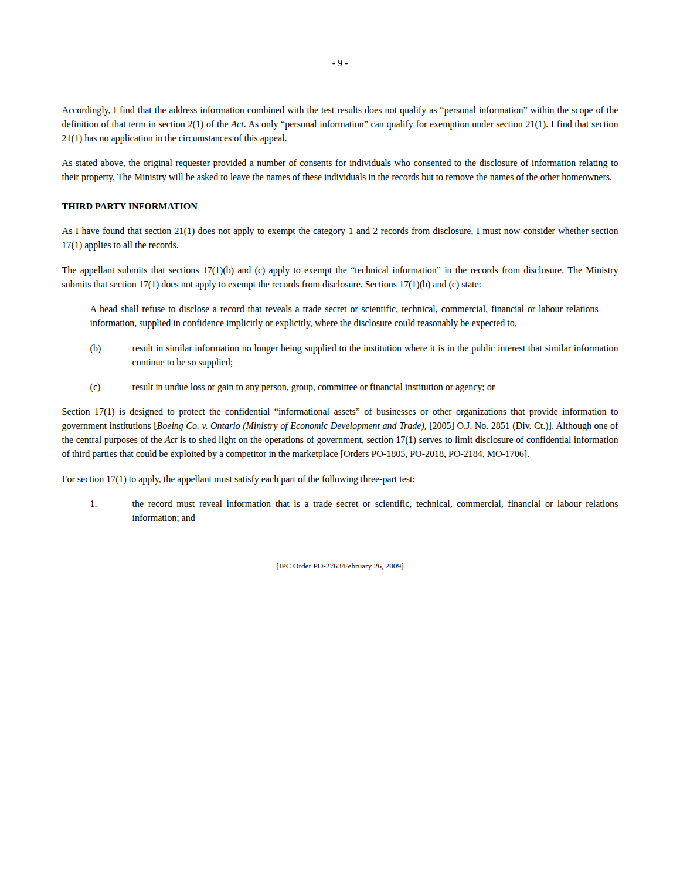- 9 -
Accordingly, I find that the address information combined with the test results does not qualify as “personal information” within the scope of the definition of that term in section 2(1) of the Act. As only “personal information” can qualify for exemption under section 21(1). I find that section 21(1) has no application in the circumstances of this appeal.
As stated above, the original requester provided a number of consents for individuals who consented to the disclosure of information relating to their property. The Ministry will be asked to leave the names of these individuals in the records but to remove the names of the other homeowners.
THIRD PARTY INFORMATION
As I have found that section 21(1) does not apply to exempt the category 1 and 2 records from disclosure, I must now consider whether section 17(1) applies to all the records.
The appellant submits that sections 17(1)(b) and (c) apply to exempt the “technical information” in the records from disclosure. The Ministry submits that section 17(1) does not apply to exempt the records from disclosure. Sections 17(1)(b) and (c) state:
A head shall refuse to disclose a record that reveals a trade secret or scientific, technical, commercial, financial or labour relations information, supplied in confidence implicitly or explicitly, where the disclosure could reasonably be expected to,
(b) result in similar information no longer being supplied to the institution where it is in the public interest that similar information continue to be so supplied;
(c) result in undue loss or gain to any person, group, committee or financial institution or agency; or
Section 17(1) is designed to protect the confidential “informational assets” of businesses or other organizations that provide information to government institutions [Boeing Co. v. Ontario (Ministry of Economic Development and Trade), [2005] O.J. No. 2851 (Div. Ct.)]. Although one of the central purposes of the Act is to shed light on the operations of government, section 17(1) serves to limit disclosure of confidential information of third parties that could be exploited by a competitor in the marketplace [Orders PO-1805, PO-2018, PO-2184, MO-1706].
For section 17(1) to apply, the appellant must satisfy each part of the following three-part test:
1. the record must reveal information that is a trade secret or scientific, technical, commercial, financial or labour relations information; and
[IPC Order PO-2763/February 26, 2009]